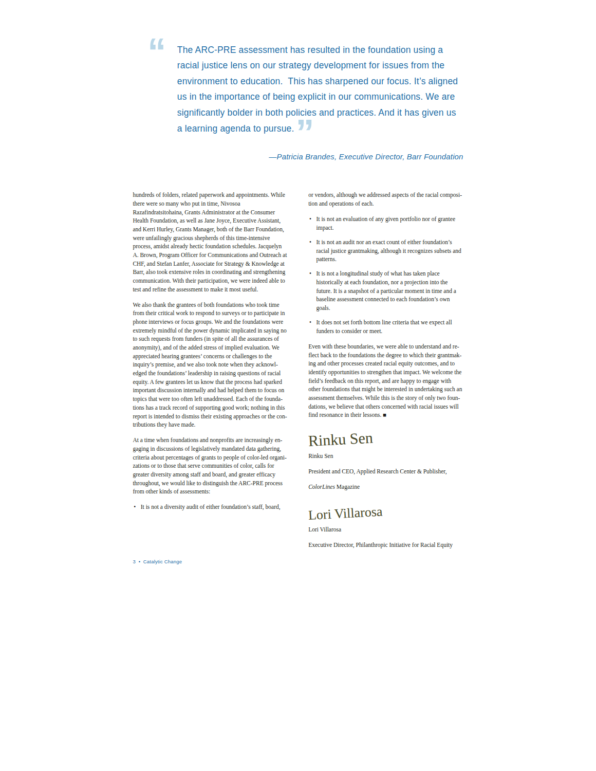“ The ARC-PRE assessment has resulted in the foundation using a racial justice lens on our strategy development for issues from the environment to education. This has sharpened our focus. It’s aligned us in the importance of being explicit in our communications. We are significantly bolder in both policies and practices. And it has given us a learning agenda to pursue.”
—Patricia Brandes, Executive Director, Barr Foundation
hundreds of folders, related paperwork and appointments. While there were so many who put in time, Nivosoa Razafindratsitohaina, Grants Administrator at the Consumer Health Foundation, as well as Jane Joyce, Executive Assistant, and Kerri Hurley, Grants Manager, both of the Barr Foundation, were unfailingly gracious shepherds of this time-intensive process, amidst already hectic foundation schedules. Jacquelyn A. Brown, Program Officer for Communications and Outreach at CHF, and Stefan Lanfer, Associate for Strategy & Knowledge at Barr, also took extensive roles in coordinating and strengthening communication. With their participation, we were indeed able to test and refine the assessment to make it most useful.
We also thank the grantees of both foundations who took time from their critical work to respond to surveys or to participate in phone interviews or focus groups. We and the foundations were extremely mindful of the power dynamic implicated in saying no to such requests from funders (in spite of all the assurances of anonymity), and of the added stress of implied evaluation. We appreciated hearing grantees’ concerns or challenges to the inquiry’s premise, and we also took note when they acknowledged the foundations’ leadership in raising questions of racial equity. A few grantees let us know that the process had sparked important discussion internally and had helped them to focus on topics that were too often left unaddressed. Each of the foundations has a track record of supporting good work; nothing in this report is intended to dismiss their existing approaches or the contributions they have made.
At a time when foundations and nonprofits are increasingly engaging in discussions of legislatively mandated data gathering, criteria about percentages of grants to people of color-led organizations or to those that serve communities of color, calls for greater diversity among staff and board, and greater efficacy throughout, we would like to distinguish the ARC-PRE process from other kinds of assessments:
It is not a diversity audit of either foundation’s staff, board,
or vendors, although we addressed aspects of the racial composition and operations of each.
It is not an evaluation of any given portfolio nor of grantee impact.
It is not an audit nor an exact count of either foundation’s racial justice grantmaking, although it recognizes subsets and patterns.
It is not a longitudinal study of what has taken place historically at each foundation, nor a projection into the future. It is a snapshot of a particular moment in time and a baseline assessment connected to each foundation’s own goals.
It does not set forth bottom line criteria that we expect all funders to consider or meet.
Even with these boundaries, we were able to understand and reflect back to the foundations the degree to which their grantmaking and other processes created racial equity outcomes, and to identify opportunities to strengthen that impact. We welcome the field’s feedback on this report, and are happy to engage with other foundations that might be interested in undertaking such an assessment themselves. While this is the story of only two foundations, we believe that others concerned with racial issues will find resonance in their lessons. ■
Rinku Sen
Rinku Sen
President and CEO, Applied Research Center & Publisher,
ColorLines Magazine
Lori Villarosa
Lori Villarosa
Executive Director, Philanthropic Initiative for Racial Equity
3• Catalytic Change